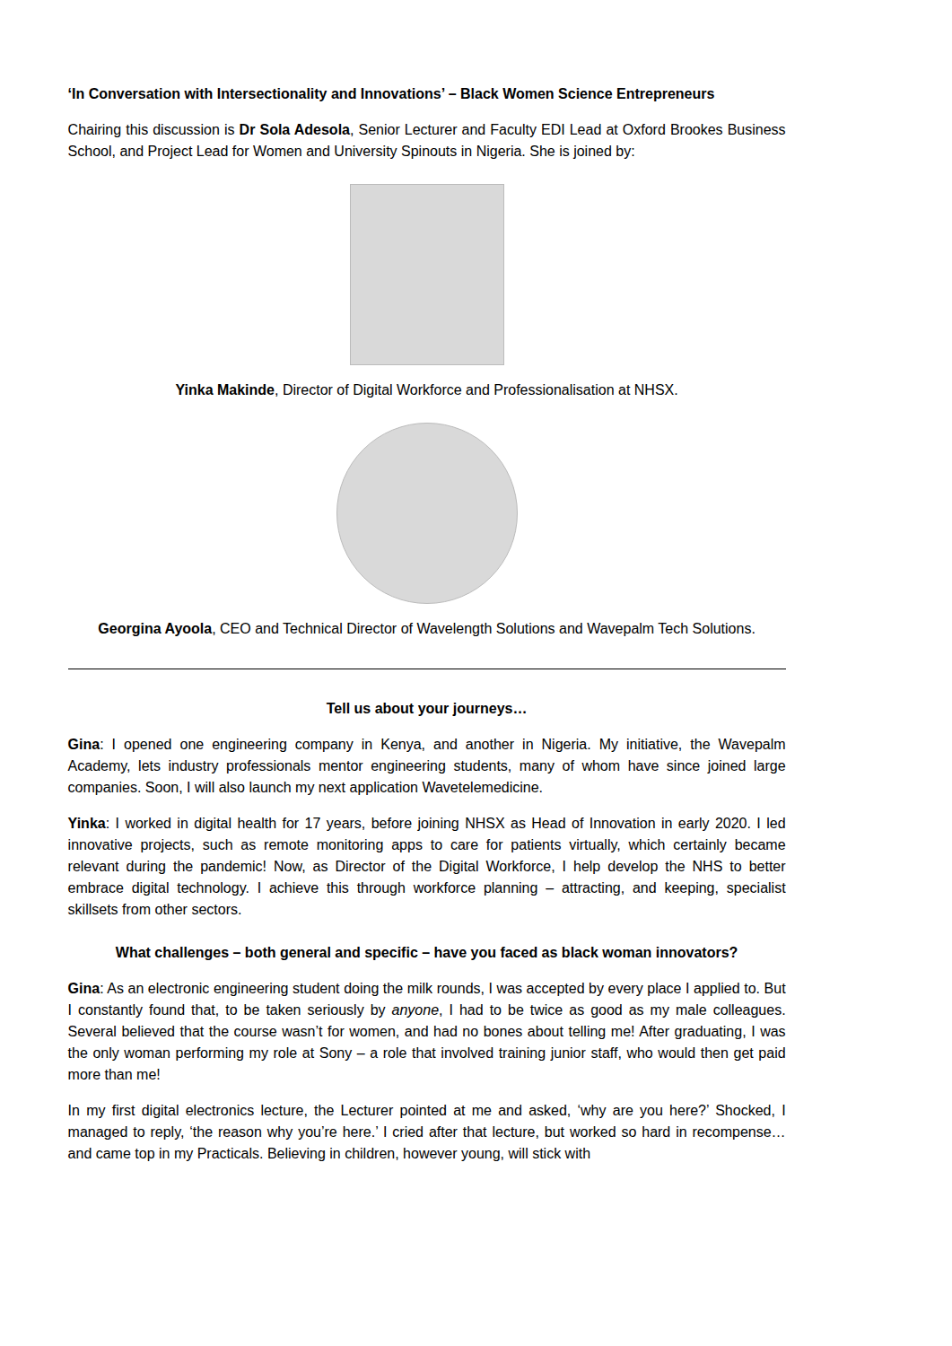‘In Conversation with Intersectionality and Innovations’ – Black Women Science Entrepreneurs
Chairing this discussion is Dr Sola Adesola, Senior Lecturer and Faculty EDI Lead at Oxford Brookes Business School, and Project Lead for Women and University Spinouts in Nigeria. She is joined by:
Yinka Makinde, Director of Digital Workforce and Professionalisation at NHSX.
Georgina Ayoola, CEO and Technical Director of Wavelength Solutions and Wavepalm Tech Solutions.
Tell us about your journeys…
Gina: I opened one engineering company in Kenya, and another in Nigeria. My initiative, the Wavepalm Academy, lets industry professionals mentor engineering students, many of whom have since joined large companies. Soon, I will also launch my next application Wavetelemedicine.
Yinka: I worked in digital health for 17 years, before joining NHSX as Head of Innovation in early 2020. I led innovative projects, such as remote monitoring apps to care for patients virtually, which certainly became relevant during the pandemic! Now, as Director of the Digital Workforce, I help develop the NHS to better embrace digital technology. I achieve this through workforce planning – attracting, and keeping, specialist skillsets from other sectors.
What challenges – both general and specific – have you faced as black woman innovators?
Gina: As an electronic engineering student doing the milk rounds, I was accepted by every place I applied to. But I constantly found that, to be taken seriously by anyone, I had to be twice as good as my male colleagues. Several believed that the course wasn’t for women, and had no bones about telling me! After graduating, I was the only woman performing my role at Sony – a role that involved training junior staff, who would then get paid more than me!
In my first digital electronics lecture, the Lecturer pointed at me and asked, ‘why are you here?’ Shocked, I managed to reply, ‘the reason why you’re here.’ I cried after that lecture, but worked so hard in recompense… and came top in my Practicals. Believing in children, however young, will stick with